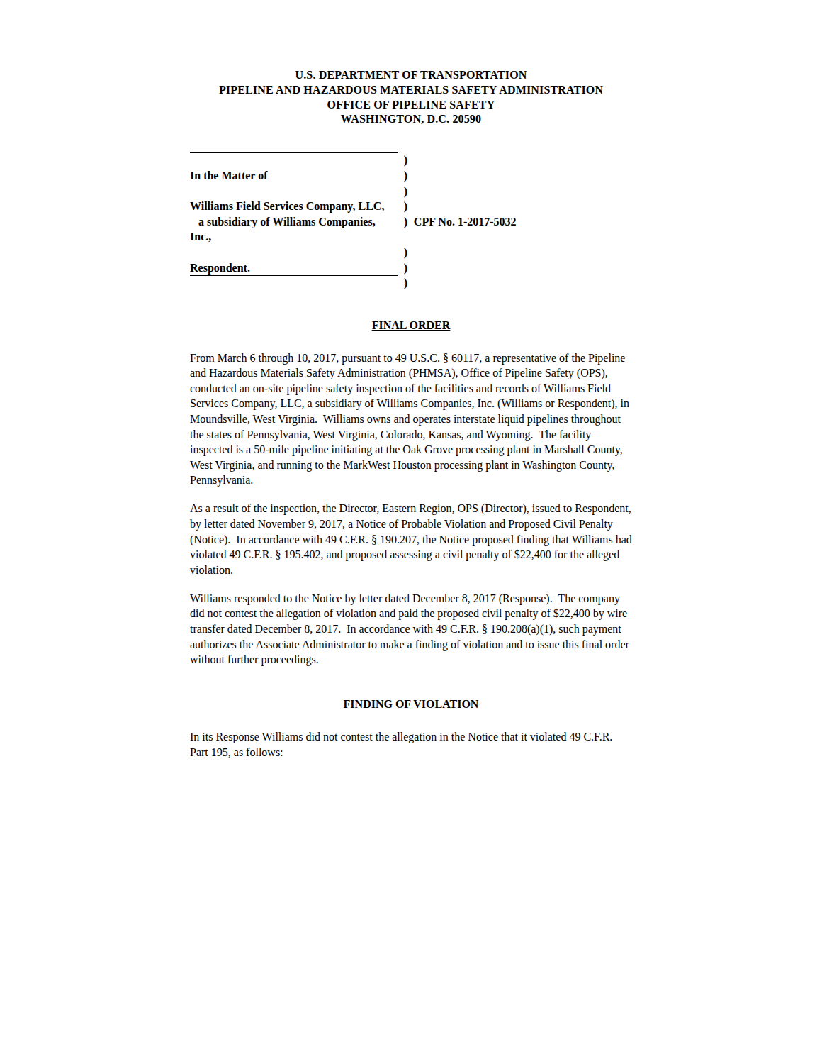U.S. DEPARTMENT OF TRANSPORTATION
PIPELINE AND HAZARDOUS MATERIALS SAFETY ADMINISTRATION
OFFICE OF PIPELINE SAFETY
WASHINGTON, D.C. 20590
| | ) | |
| In the Matter of | ) | |
| | ) | |
| Williams Field Services Company, LLC, | ) | |
| a subsidiary of Williams Companies, Inc., | ) | CPF No. 1-2017-5032 |
| | ) | |
| Respondent. | ) | |
| | ) | |
FINAL ORDER
From March 6 through 10, 2017, pursuant to 49 U.S.C. § 60117, a representative of the Pipeline and Hazardous Materials Safety Administration (PHMSA), Office of Pipeline Safety (OPS), conducted an on-site pipeline safety inspection of the facilities and records of Williams Field Services Company, LLC, a subsidiary of Williams Companies, Inc. (Williams or Respondent), in Moundsville, West Virginia. Williams owns and operates interstate liquid pipelines throughout the states of Pennsylvania, West Virginia, Colorado, Kansas, and Wyoming. The facility inspected is a 50-mile pipeline initiating at the Oak Grove processing plant in Marshall County, West Virginia, and running to the MarkWest Houston processing plant in Washington County, Pennsylvania.
As a result of the inspection, the Director, Eastern Region, OPS (Director), issued to Respondent, by letter dated November 9, 2017, a Notice of Probable Violation and Proposed Civil Penalty (Notice). In accordance with 49 C.F.R. § 190.207, the Notice proposed finding that Williams had violated 49 C.F.R. § 195.402, and proposed assessing a civil penalty of $22,400 for the alleged violation.
Williams responded to the Notice by letter dated December 8, 2017 (Response). The company did not contest the allegation of violation and paid the proposed civil penalty of $22,400 by wire transfer dated December 8, 2017. In accordance with 49 C.F.R. § 190.208(a)(1), such payment authorizes the Associate Administrator to make a finding of violation and to issue this final order without further proceedings.
FINDING OF VIOLATION
In its Response Williams did not contest the allegation in the Notice that it violated 49 C.F.R. Part 195, as follows: